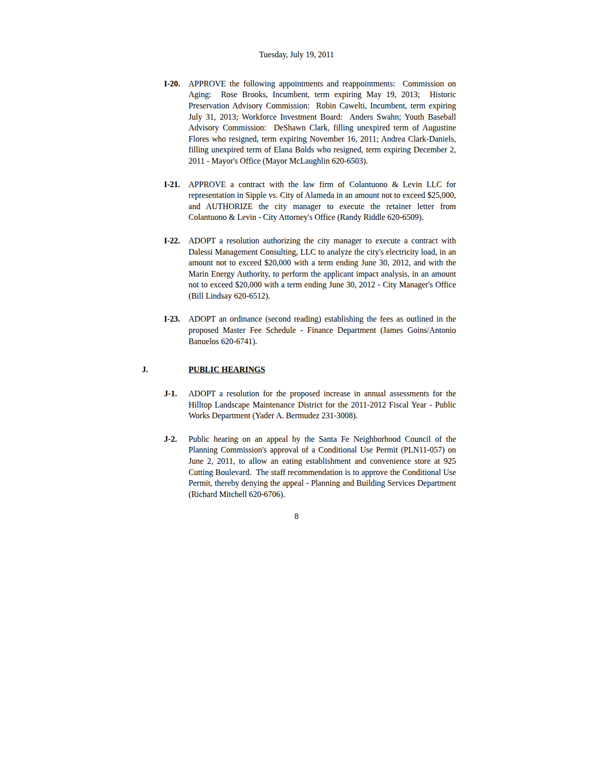Tuesday, July 19, 2011
I-20.
APPROVE the following appointments and reappointments: Commission on Aging: Rose Brooks, Incumbent, term expiring May 19, 2013; Historic Preservation Advisory Commission: Robin Cawelti, Incumbent, term expiring July 31, 2013; Workforce Investment Board: Anders Swahn; Youth Baseball Advisory Commission: DeShawn Clark, filling unexpired term of Augustine Flores who resigned, term expiring November 16, 2011; Andrea Clark-Daniels, filling unexpired term of Elana Bolds who resigned, term expiring December 2, 2011 - Mayor's Office (Mayor McLaughlin 620-6503).
I-21.
APPROVE a contract with the law firm of Colantuono & Levin LLC for representation in Sipple vs. City of Alameda in an amount not to exceed $25,000, and AUTHORIZE the city manager to execute the retainer letter from Colantuono & Levin - City Attorney's Office (Randy Riddle 620-6509).
I-22.
ADOPT a resolution authorizing the city manager to execute a contract with Dalessi Management Consulting, LLC to analyze the city's electricity load, in an amount not to exceed $20,000 with a term ending June 30, 2012, and with the Marin Energy Authority, to perform the applicant impact analysis, in an amount not to exceed $20,000 with a term ending June 30, 2012 - City Manager's Office (Bill Lindsay 620-6512).
I-23.
ADOPT an ordinance (second reading) establishing the fees as outlined in the proposed Master Fee Schedule - Finance Department (James Goins/Antonio Banuelos 620-6741).
J.
PUBLIC HEARINGS
J-1.
ADOPT a resolution for the proposed increase in annual assessments for the Hilltop Landscape Maintenance District for the 2011-2012 Fiscal Year - Public Works Department (Yader A. Bermudez 231-3008).
J-2.
Public hearing on an appeal by the Santa Fe Neighborhood Council of the Planning Commission's approval of a Conditional Use Permit (PLN11-057) on June 2, 2011, to allow an eating establishment and convenience store at 925 Cutting Boulevard. The staff recommendation is to approve the Conditional Use Permit, thereby denying the appeal - Planning and Building Services Department (Richard Mitchell 620-6706).
8